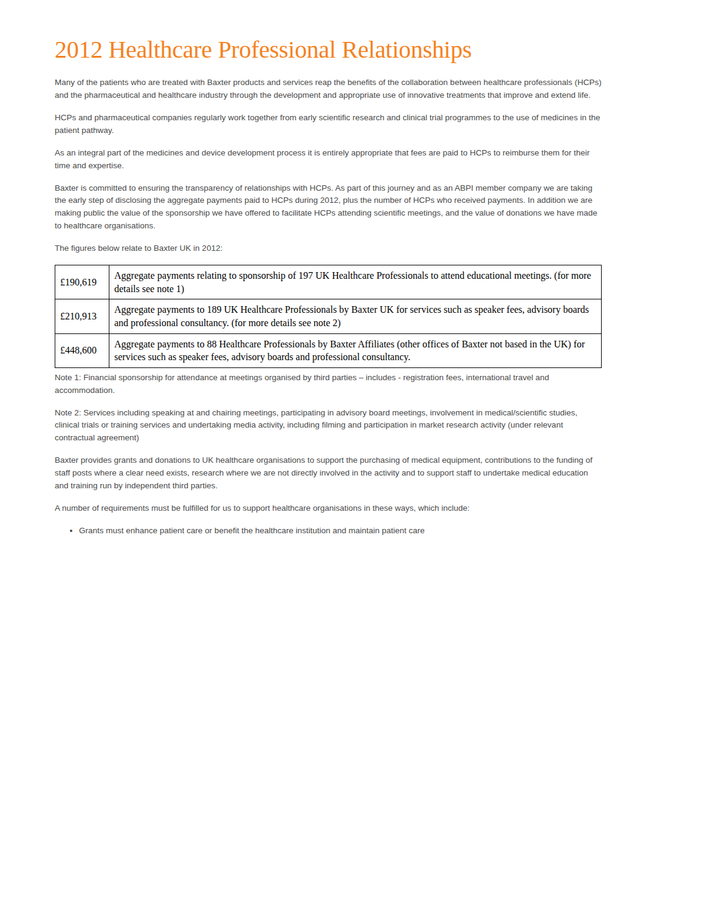2012 Healthcare Professional Relationships
Many of the patients who are treated with Baxter products and services reap the benefits of the collaboration between healthcare professionals (HCPs) and the pharmaceutical and healthcare industry through the development and appropriate use of innovative treatments that improve and extend life.
HCPs and pharmaceutical companies regularly work together from early scientific research and clinical trial programmes to the use of medicines in the patient pathway.
As an integral part of the medicines and device development process it is entirely appropriate that fees are paid to HCPs to reimburse them for their time and expertise.
Baxter is committed to ensuring the transparency of relationships with HCPs. As part of this journey and as an ABPI member company we are taking the early step of disclosing the aggregate payments paid to HCPs during 2012, plus the number of HCPs who received payments. In addition we are making public the value of the sponsorship we have offered to facilitate HCPs attending scientific meetings, and the value of donations we have made to healthcare organisations.
The figures below relate to Baxter UK in 2012:
| £190,619 | Aggregate payments relating to sponsorship of 197 UK Healthcare Professionals to attend educational meetings. (for more details see note 1) |
| £210,913 | Aggregate payments to 189 UK Healthcare Professionals by Baxter UK for services such as speaker fees, advisory boards and professional consultancy. (for more details see note 2) |
| £448,600 | Aggregate payments to 88 Healthcare Professionals by Baxter Affiliates (other offices of Baxter not based in the UK) for services such as speaker fees, advisory boards and professional consultancy. |
Note 1: Financial sponsorship for attendance at meetings organised by third parties – includes - registration fees, international travel and accommodation.
Note 2: Services including speaking at and chairing meetings, participating in advisory board meetings, involvement in medical/scientific studies, clinical trials or training services and undertaking media activity, including filming and participation in market research activity (under relevant contractual agreement)
Baxter provides grants and donations to UK healthcare organisations to support the purchasing of medical equipment, contributions to the funding of staff posts where a clear need exists, research where we are not directly involved in the activity and to support staff to undertake medical education and training run by independent third parties.
A number of requirements must be fulfilled for us to support healthcare organisations in these ways, which include:
Grants must enhance patient care or benefit the healthcare institution and maintain patient care